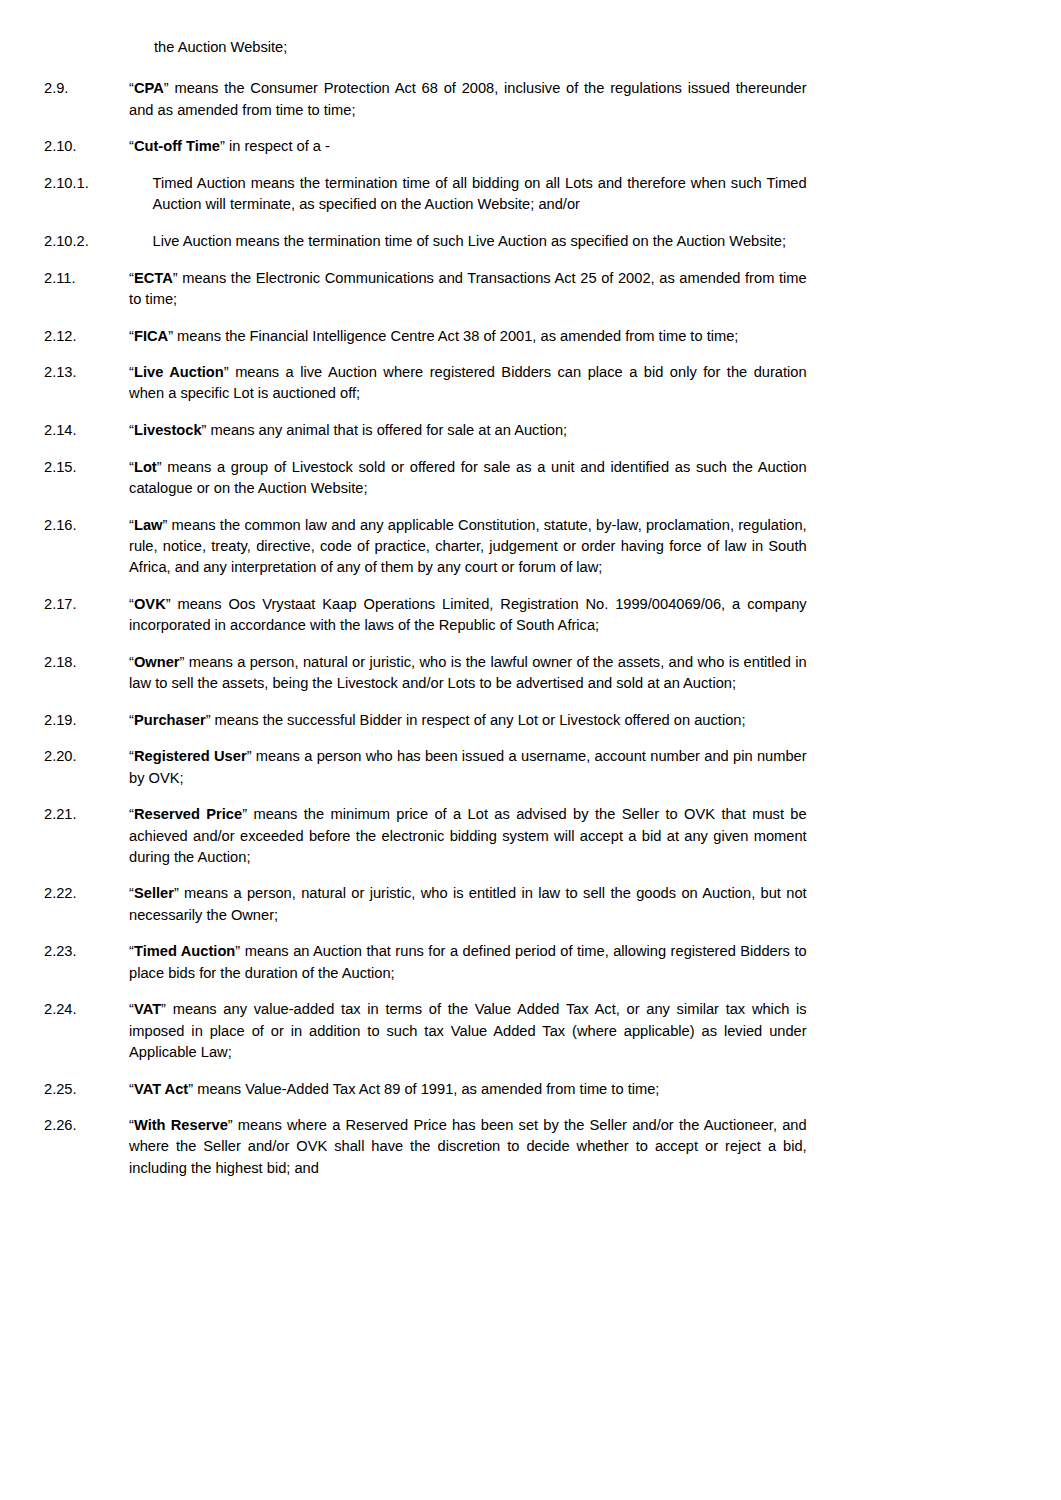the Auction Website;
2.9.
“CPA” means the Consumer Protection Act 68 of 2008, inclusive of the regulations issued thereunder and as amended from time to time;
2.10.
“Cut-off Time” in respect of a -
2.10.1.
Timed Auction means the termination time of all bidding on all Lots and therefore when such Timed Auction will terminate, as specified on the Auction Website; and/or
2.10.2.
Live Auction means the termination time of such Live Auction as specified on the Auction Website;
2.11.
“ECTA” means the Electronic Communications and Transactions Act 25 of 2002, as amended from time to time;
2.12.
“FICA” means the Financial Intelligence Centre Act 38 of 2001, as amended from time to time;
2.13.
“Live Auction” means a live Auction where registered Bidders can place a bid only for the duration when a specific Lot is auctioned off;
2.14.
“Livestock” means any animal that is offered for sale at an Auction;
2.15.
“Lot” means a group of Livestock sold or offered for sale as a unit and identified as such the Auction catalogue or on the Auction Website;
2.16.
“Law” means the common law and any applicable Constitution, statute, by-law, proclamation, regulation, rule, notice, treaty, directive, code of practice, charter, judgement or order having force of law in South Africa, and any interpretation of any of them by any court or forum of law;
2.17.
“OVK” means Oos Vrystaat Kaap Operations Limited, Registration No. 1999/004069/06, a company incorporated in accordance with the laws of the Republic of South Africa;
2.18.
“Owner” means a person, natural or juristic, who is the lawful owner of the assets, and who is entitled in law to sell the assets, being the Livestock and/or Lots to be advertised and sold at an Auction;
2.19.
“Purchaser” means the successful Bidder in respect of any Lot or Livestock offered on auction;
2.20.
“Registered User” means a person who has been issued a username, account number and pin number by OVK;
2.21.
“Reserved Price” means the minimum price of a Lot as advised by the Seller to OVK that must be achieved and/or exceeded before the electronic bidding system will accept a bid at any given moment during the Auction;
2.22.
“Seller” means a person, natural or juristic, who is entitled in law to sell the goods on Auction, but not necessarily the Owner;
2.23.
“Timed Auction” means an Auction that runs for a defined period of time, allowing registered Bidders to place bids for the duration of the Auction;
2.24.
“VAT” means any value-added tax in terms of the Value Added Tax Act, or any similar tax which is imposed in place of or in addition to such tax Value Added Tax (where applicable) as levied under Applicable Law;
2.25.
“VAT Act” means Value-Added Tax Act 89 of 1991, as amended from time to time;
2.26.
“With Reserve” means where a Reserved Price has been set by the Seller and/or the Auctioneer, and where the Seller and/or OVK shall have the discretion to decide whether to accept or reject a bid, including the highest bid; and